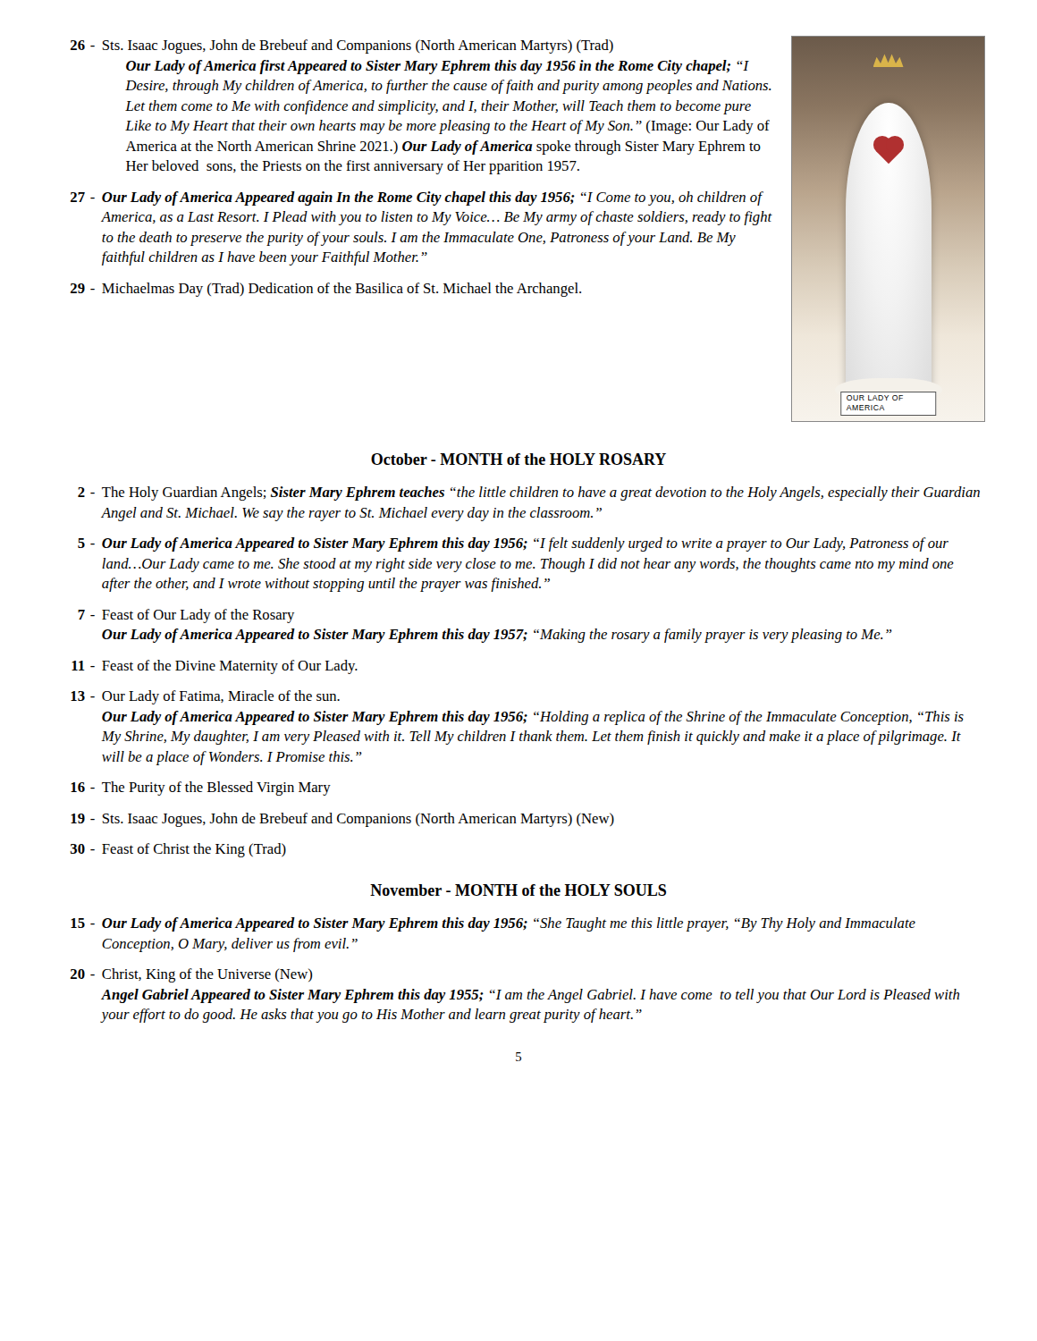OUR LADY OF AMERICA
26- Sts. Isaac Jogues, John de Brebeuf and Companions (North American Martyrs) (Trad) Our Lady of America first Appeared to Sister Mary Ephrem this day 1956 in the Rome City chapel; “I Desire, through My children of America, to further the cause of faith and purity among peoples and Nations. Let them come to Me with confidence and simplicity, and I, their Mother, will Teach them to become pure Like to My Heart that their own hearts may be more pleasing to the Heart of My Son.” (Image: Our Lady of America at the North American Shrine 2021.) Our Lady of America spoke through Sister Mary Ephrem to Her beloved sons, the Priests on the first anniversary of Her pparition 1957.
27- Our Lady of America Appeared again In the Rome City chapel this day 1956; “I Come to you, oh children of America, as a Last Resort. I Plead with you to listen to My Voice… Be My army of chaste soldiers, ready to fight to the death to preserve the purity of your souls. I am the Immaculate One, Patroness of your Land. Be My faithful children as I have been your Faithful Mother.”
29- Michaelmas Day (Trad) Dedication of the Basilica of St. Michael the Archangel.
October - MONTH of the HOLY ROSARY
2- The Holy Guardian Angels; Sister Mary Ephrem teaches “the little children to have a great devotion to the Holy Angels, especially their Guardian Angel and St. Michael. We say the rayer to St. Michael every day in the classroom.”
5- Our Lady of America Appeared to Sister Mary Ephrem this day 1956; “I felt suddenly urged to write a prayer to Our Lady, Patroness of our land…Our Lady came to me. She stood at my right side very close to me. Though I did not hear any words, the thoughts came nto my mind one after the other, and I wrote without stopping until the prayer was finished.”
7- Feast of Our Lady of the Rosary
Our Lady of America Appeared to Sister Mary Ephrem this day 1957; “Making the rosary a family prayer is very pleasing to Me.”
11- Feast of the Divine Maternity of Our Lady.
13- Our Lady of Fatima, Miracle of the sun.
Our Lady of America Appeared to Sister Mary Ephrem this day 1956; “Holding a replica of the Shrine of the Immaculate Conception, “This is My Shrine, My daughter, I am very Pleased with it. Tell My children I thank them. Let them finish it quickly and make it a place of pilgrimage. It will be a place of Wonders. I Promise this.”
16- The Purity of the Blessed Virgin Mary
19- Sts. Isaac Jogues, John de Brebeuf and Companions (North American Martyrs) (New)
30- Feast of Christ the King (Trad)
November - MONTH of the HOLY SOULS
15- Our Lady of America Appeared to Sister Mary Ephrem this day 1956; “She Taught me this little prayer, “By Thy Holy and Immaculate Conception, O Mary, deliver us from evil.”
20- Christ, King of the Universe (New)
Angel Gabriel Appeared to Sister Mary Ephrem this day 1955; “I am the Angel Gabriel. I have come to tell you that Our Lord is Pleased with your effort to do good. He asks that you go to His Mother and learn great purity of heart.”
5